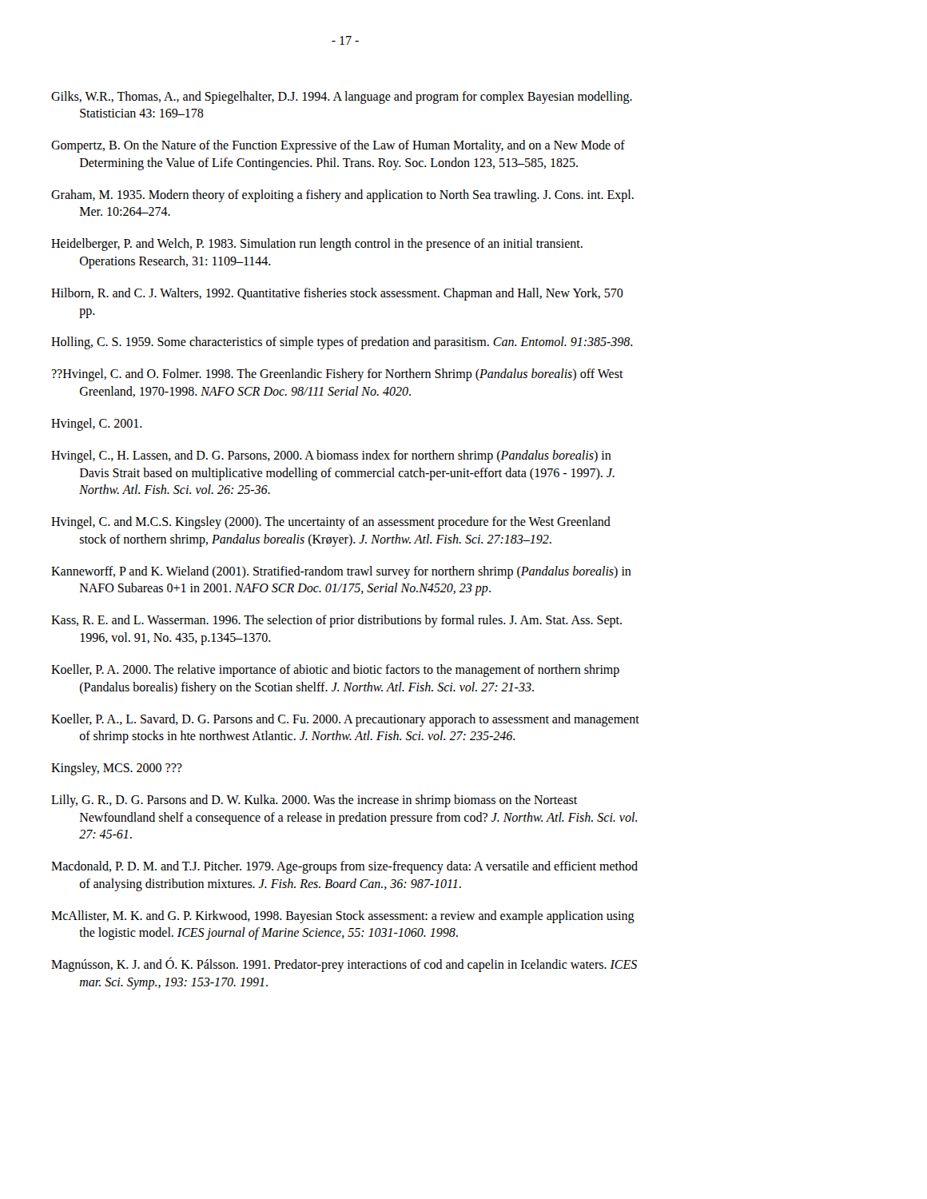- 17 -
Gilks, W.R., Thomas, A., and Spiegelhalter, D.J. 1994. A language and program for complex Bayesian modelling. Statistician 43: 169–178
Gompertz, B. On the Nature of the Function Expressive of the Law of Human Mortality, and on a New Mode of Determining the Value of Life Contingencies. Phil. Trans. Roy. Soc. London 123, 513–585, 1825.
Graham, M. 1935. Modern theory of exploiting a fishery and application to North Sea trawling. J. Cons. int. Expl. Mer. 10:264–274.
Heidelberger, P. and Welch, P. 1983. Simulation run length control in the presence of an initial transient. Operations Research, 31: 1109–1144.
Hilborn, R. and C. J. Walters, 1992. Quantitative fisheries stock assessment. Chapman and Hall, New York, 570 pp.
Holling, C. S. 1959. Some characteristics of simple types of predation and parasitism. Can. Entomol. 91:385-398.
??Hvingel, C. and O. Folmer. 1998. The Greenlandic Fishery for Northern Shrimp (Pandalus borealis) off West Greenland, 1970-1998. NAFO SCR Doc. 98/111 Serial No. 4020.
Hvingel, C. 2001.
Hvingel, C., H. Lassen, and D. G. Parsons, 2000. A biomass index for northern shrimp (Pandalus borealis) in Davis Strait based on multiplicative modelling of commercial catch-per-unit-effort data (1976 - 1997). J. Northw. Atl. Fish. Sci. vol. 26: 25-36.
Hvingel, C. and M.C.S. Kingsley (2000). The uncertainty of an assessment procedure for the West Greenland stock of northern shrimp, Pandalus borealis (Krøyer). J. Northw. Atl. Fish. Sci. 27:183–192.
Kanneworff, P and K. Wieland (2001). Stratified-random trawl survey for northern shrimp (Pandalus borealis) in NAFO Subareas 0+1 in 2001. NAFO SCR Doc. 01/175, Serial No.N4520, 23 pp.
Kass, R. E. and L. Wasserman. 1996. The selection of prior distributions by formal rules. J. Am. Stat. Ass. Sept. 1996, vol. 91, No. 435, p.1345–1370.
Koeller, P. A. 2000. The relative importance of abiotic and biotic factors to the management of northern shrimp (Pandalus borealis) fishery on the Scotian shelff. J. Northw. Atl. Fish. Sci. vol. 27: 21-33.
Koeller, P. A., L. Savard, D. G. Parsons and C. Fu. 2000. A precautionary apporach to assessment and management of shrimp stocks in hte northwest Atlantic. J. Northw. Atl. Fish. Sci. vol. 27: 235-246.
Kingsley, MCS. 2000 ???
Lilly, G. R., D. G. Parsons and D. W. Kulka. 2000. Was the increase in shrimp biomass on the Norteast Newfoundland shelf a consequence of a release in predation pressure from cod? J. Northw. Atl. Fish. Sci. vol. 27: 45-61.
Macdonald, P. D. M. and T.J. Pitcher. 1979. Age-groups from size-frequency data: A versatile and efficient method of analysing distribution mixtures. J. Fish. Res. Board Can., 36: 987-1011.
McAllister, M. K. and G. P. Kirkwood, 1998. Bayesian Stock assessment: a review and example application using the logistic model. ICES journal of Marine Science, 55: 1031-1060. 1998.
Magnússon, K. J. and Ó. K. Pálsson. 1991. Predator-prey interactions of cod and capelin in Icelandic waters. ICES mar. Sci. Symp., 193: 153-170. 1991.